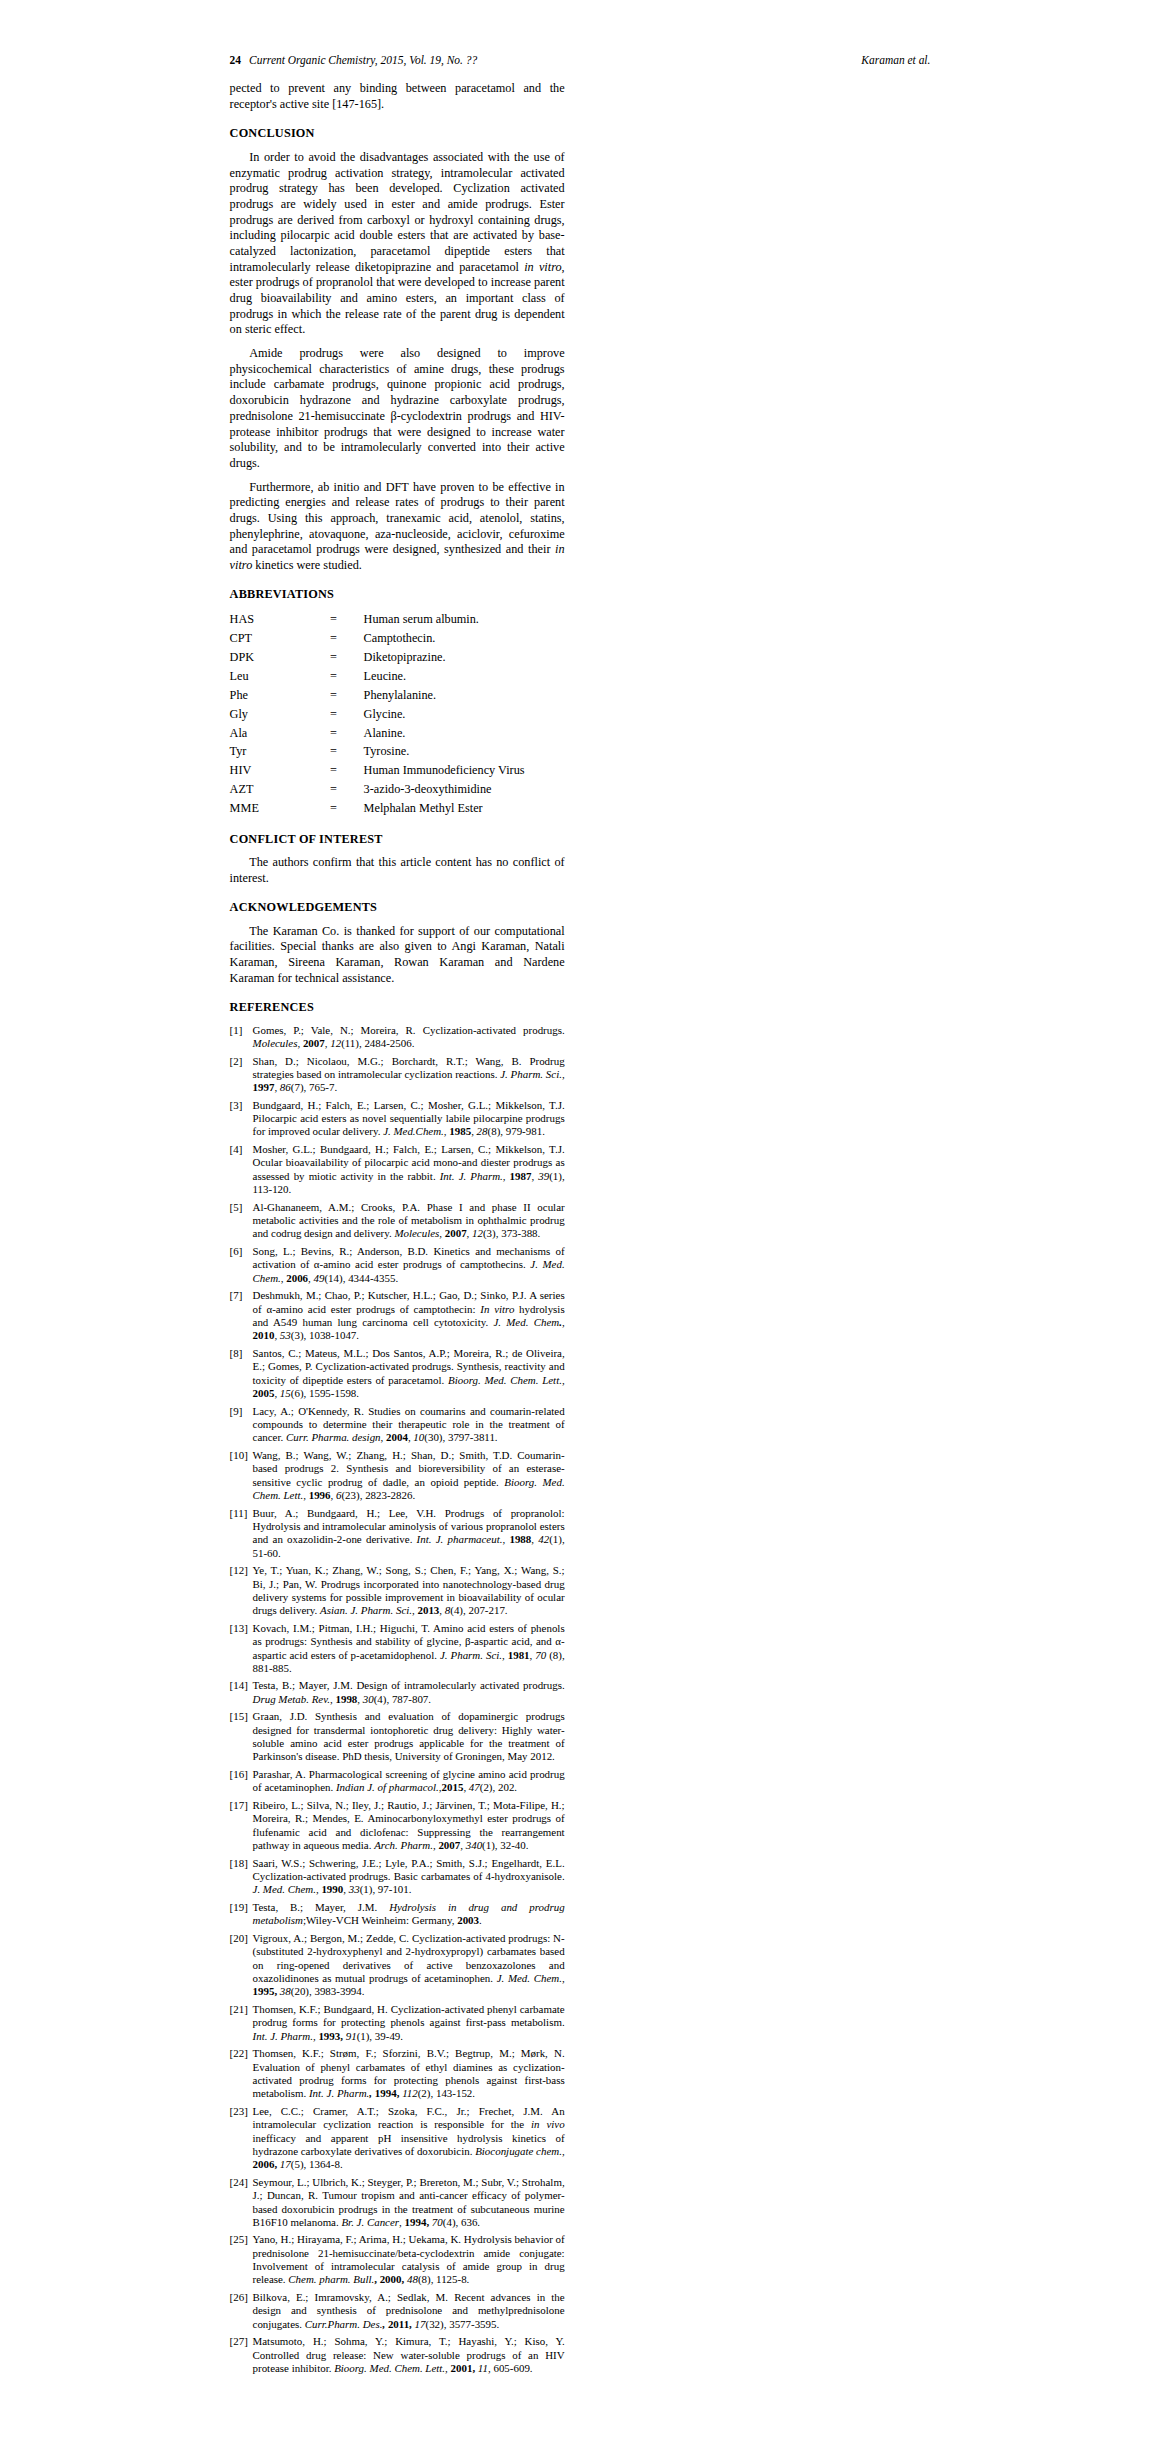24 Current Organic Chemistry, 2015, Vol. 19, No. ??
Karaman et al.
pected to prevent any binding between paracetamol and the receptor's active site [147-165].
Conclusion
In order to avoid the disadvantages associated with the use of enzymatic prodrug activation strategy, intramolecular activated prodrug strategy has been developed. Cyclization activated prodrugs are widely used in ester and amide prodrugs. Ester prodrugs are derived from carboxyl or hydroxyl containing drugs, including pilocarpic acid double esters that are activated by base-catalyzed lactonization, paracetamol dipeptide esters that intramolecularly release diketopiprazine and paracetamol in vitro, ester prodrugs of propranolol that were developed to increase parent drug bioavailability and amino esters, an important class of prodrugs in which the release rate of the parent drug is dependent on steric effect.
Amide prodrugs were also designed to improve physicochemical characteristics of amine drugs, these prodrugs include carbamate prodrugs, quinone propionic acid prodrugs, doxorubicin hydrazone and hydrazine carboxylate prodrugs, prednisolone 21-hemisuccinate β-cyclodextrin prodrugs and HIV-protease inhibitor prodrugs that were designed to increase water solubility, and to be intramolecularly converted into their active drugs.
Furthermore, ab initio and DFT have proven to be effective in predicting energies and release rates of prodrugs to their parent drugs. Using this approach, tranexamic acid, atenolol, statins, phenylephrine, atovaquone, aza-nucleoside, aciclovir, cefuroxime and paracetamol prodrugs were designed, synthesized and their in vitro kinetics were studied.
Abbreviations
| HAS | = | Human serum albumin. |
| CPT | = | Camptothecin. |
| DPK | = | Diketopiprazine. |
| Leu | = | Leucine. |
| Phe | = | Phenylalanine. |
| Gly | = | Glycine. |
| Ala | = | Alanine. |
| Tyr | = | Tyrosine. |
| HIV | = | Human Immunodeficiency Virus |
| AZT | = | 3-azido-3-deoxythimidine |
| MME | = | Melphalan Methyl Ester |
Conflict of Interest
The authors confirm that this article content has no conflict of interest.
Acknowledgements
The Karaman Co. is thanked for support of our computational facilities. Special thanks are also given to Angi Karaman, Natali Karaman, Sireena Karaman, Rowan Karaman and Nardene Karaman for technical assistance.
References
[1] Gomes, P.; Vale, N.; Moreira, R. Cyclization-activated prodrugs. Molecules, 2007, 12(11), 2484-2506.
[2] Shan, D.; Nicolaou, M.G.; Borchardt, R.T.; Wang, B. Prodrug strategies based on intramolecular cyclization reactions. J. Pharm. Sci., 1997, 86(7), 765-7.
[3] Bundgaard, H.; Falch, E.; Larsen, C.; Mosher, G.L.; Mikkelson, T.J. Pilocarpic acid esters as novel sequentially labile pilocarpine prodrugs for improved ocular delivery. J. Med.Chem., 1985, 28(8), 979-981.
[4] Mosher, G.L.; Bundgaard, H.; Falch, E.; Larsen, C.; Mikkelson, T.J. Ocular bioavailability of pilocarpic acid mono-and diester prodrugs as assessed by miotic activity in the rabbit. Int. J. Pharm., 1987, 39(1), 113-120.
[5] Al-Ghananeem, A.M.; Crooks, P.A. Phase I and phase II ocular metabolic activities and the role of metabolism in ophthalmic prodrug and codrug design and delivery. Molecules, 2007, 12(3), 373-388.
[6] Song, L.; Bevins, R.; Anderson, B.D. Kinetics and mechanisms of activation of α-amino acid ester prodrugs of camptothecins. J. Med. Chem., 2006, 49(14), 4344-4355.
[7] Deshmukh, M.; Chao, P.; Kutscher, H.L.; Gao, D.; Sinko, P.J. A series of α-amino acid ester prodrugs of camptothecin: In vitro hydrolysis and A549 human lung carcinoma cell cytotoxicity. J. Med. Chem., 2010, 53(3), 1038-1047.
[8] Santos, C.; Mateus, M.L.; Dos Santos, A.P.; Moreira, R.; de Oliveira, E.; Gomes, P. Cyclization-activated prodrugs. Synthesis, reactivity and toxicity of dipeptide esters of paracetamol. Bioorg. Med. Chem. Lett., 2005, 15(6), 1595-1598.
[9] Lacy, A.; O'Kennedy, R. Studies on coumarins and coumarin-related compounds to determine their therapeutic role in the treatment of cancer. Curr. Pharma. design, 2004, 10(30), 3797-3811.
[10] Wang, B.; Wang, W.; Zhang, H.; Shan, D.; Smith, T.D. Coumarin-based prodrugs 2. Synthesis and bioreversibility of an esterase-sensitive cyclic prodrug of dadle, an opioid peptide. Bioorg. Med. Chem. Lett., 1996, 6(23), 2823-2826.
[11] Buur, A.; Bundgaard, H.; Lee, V.H. Prodrugs of propranolol: Hydrolysis and intramolecular aminolysis of various propranolol esters and an oxazolidin-2-one derivative. Int. J. pharmaceut., 1988, 42(1), 51-60.
[12] Ye, T.; Yuan, K.; Zhang, W.; Song, S.; Chen, F.; Yang, X.; Wang, S.; Bi, J.; Pan, W. Prodrugs incorporated into nanotechnology-based drug delivery systems for possible improvement in bioavailability of ocular drugs delivery. Asian. J. Pharm. Sci., 2013, 8(4), 207-217.
[13] Kovach, I.M.; Pitman, I.H.; Higuchi, T. Amino acid esters of phenols as prodrugs: Synthesis and stability of glycine, β-aspartic acid, and α-aspartic acid esters of p-acetamidophenol. J. Pharm. Sci., 1981, 70 (8), 881-885.
[14] Testa, B.; Mayer, J.M. Design of intramolecularly activated prodrugs. Drug Metab. Rev., 1998, 30(4), 787-807.
[15] Graan, J.D. Synthesis and evaluation of dopaminergic prodrugs designed for transdermal iontophoretic drug delivery: Highly water-soluble amino acid ester prodrugs applicable for the treatment of Parkinson's disease. PhD thesis, University of Groningen, May 2012.
[16] Parashar, A. Pharmacological screening of glycine amino acid prodrug of acetaminophen. Indian J. of pharmacol.,2015, 47(2), 202.
[17] Ribeiro, L.; Silva, N.; Iley, J.; Rautio, J.; Järvinen, T.; Mota-Filipe, H.; Moreira, R.; Mendes, E. Aminocarbonyloxymethyl ester prodrugs of flufenamic acid and diclofenac: Suppressing the rearrangement pathway in aqueous media. Arch. Pharm., 2007, 340(1), 32-40.
[18] Saari, W.S.; Schwering, J.E.; Lyle, P.A.; Smith, S.J.; Engelhardt, E.L. Cyclization-activated prodrugs. Basic carbamates of 4-hydroxyanisole. J. Med. Chem., 1990, 33(1), 97-101.
[19] Testa, B.; Mayer, J.M. Hydrolysis in drug and prodrug metabolism;Wiley-VCH Weinheim: Germany, 2003.
[20] Vigroux, A.; Bergon, M.; Zedde, C. Cyclization-activated prodrugs: N-(substituted 2-hydroxyphenyl and 2-hydroxypropyl) carbamates based on ring-opened derivatives of active benzoxazolones and oxazolidinones as mutual prodrugs of acetaminophen. J. Med. Chem., 1995, 38(20), 3983-3994.
[21] Thomsen, K.F.; Bundgaard, H. Cyclization-activated phenyl carbamate prodrug forms for protecting phenols against first-pass metabolism. Int. J. Pharm., 1993, 91(1), 39-49.
[22] Thomsen, K.F.; Strøm, F.; Sforzini, B.V.; Begtrup, M.; Mørk, N. Evaluation of phenyl carbamates of ethyl diamines as cyclization-activated prodrug forms for protecting phenols against first-bass metabolism. Int. J. Pharm., 1994, 112(2), 143-152.
[23] Lee, C.C.; Cramer, A.T.; Szoka, F.C., Jr.; Frechet, J.M. An intramolecular cyclization reaction is responsible for the in vivo inefficacy and apparent pH insensitive hydrolysis kinetics of hydrazone carboxylate derivatives of doxorubicin. Bioconjugate chem., 2006, 17(5), 1364-8.
[24] Seymour, L.; Ulbrich, K.; Steyger, P.; Brereton, M.; Subr, V.; Strohalm, J.; Duncan, R. Tumour tropism and anti-cancer efficacy of polymer-based doxorubicin prodrugs in the treatment of subcutaneous murine B16F10 melanoma. Br. J. Cancer, 1994, 70(4), 636.
[25] Yano, H.; Hirayama, F.; Arima, H.; Uekama, K. Hydrolysis behavior of prednisolone 21-hemisuccinate/beta-cyclodextrin amide conjugate: Involvement of intramolecular catalysis of amide group in drug release. Chem. pharm. Bull., 2000, 48(8), 1125-8.
[26] Bilkova, E.; Imramovsky, A.; Sedlak, M. Recent advances in the design and synthesis of prednisolone and methylprednisolone conjugates. Curr.Pharm. Des., 2011, 17(32), 3577-3595.
[27] Matsumoto, H.; Sohma, Y.; Kimura, T.; Hayashi, Y.; Kiso, Y. Controlled drug release: New water-soluble prodrugs of an HIV protease inhibitor. Bioorg. Med. Chem. Lett., 2001, 11, 605-609.